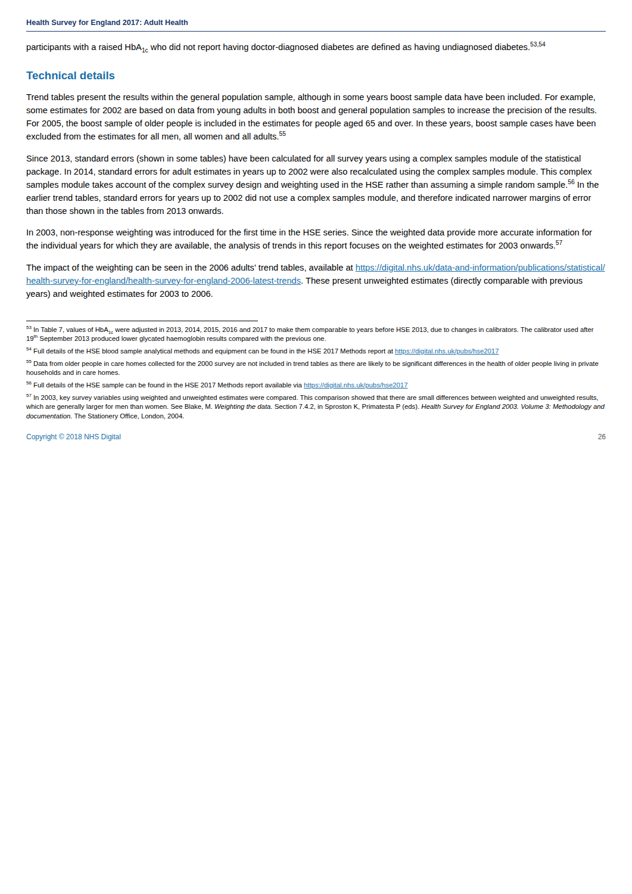Health Survey for England 2017: Adult Health
participants with a raised HbA1c who did not report having doctor-diagnosed diabetes are defined as having undiagnosed diabetes.53,54
Technical details
Trend tables present the results within the general population sample, although in some years boost sample data have been included. For example, some estimates for 2002 are based on data from young adults in both boost and general population samples to increase the precision of the results. For 2005, the boost sample of older people is included in the estimates for people aged 65 and over. In these years, boost sample cases have been excluded from the estimates for all men, all women and all adults.55
Since 2013, standard errors (shown in some tables) have been calculated for all survey years using a complex samples module of the statistical package. In 2014, standard errors for adult estimates in years up to 2002 were also recalculated using the complex samples module. This complex samples module takes account of the complex survey design and weighting used in the HSE rather than assuming a simple random sample.56 In the earlier trend tables, standard errors for years up to 2002 did not use a complex samples module, and therefore indicated narrower margins of error than those shown in the tables from 2013 onwards.
In 2003, non-response weighting was introduced for the first time in the HSE series. Since the weighted data provide more accurate information for the individual years for which they are available, the analysis of trends in this report focuses on the weighted estimates for 2003 onwards.57
The impact of the weighting can be seen in the 2006 adults' trend tables, available at https://digital.nhs.uk/data-and-information/publications/statistical/health-survey-for-england/health-survey-for-england-2006-latest-trends. These present unweighted estimates (directly comparable with previous years) and weighted estimates for 2003 to 2006.
53 In Table 7, values of HbA1c were adjusted in 2013, 2014, 2015, 2016 and 2017 to make them comparable to years before HSE 2013, due to changes in calibrators. The calibrator used after 19th September 2013 produced lower glycated haemoglobin results compared with the previous one.
54 Full details of the HSE blood sample analytical methods and equipment can be found in the HSE 2017 Methods report at https://digital.nhs.uk/pubs/hse2017
55 Data from older people in care homes collected for the 2000 survey are not included in trend tables as there are likely to be significant differences in the health of older people living in private households and in care homes.
56 Full details of the HSE sample can be found in the HSE 2017 Methods report available via https://digital.nhs.uk/pubs/hse2017
57 In 2003, key survey variables using weighted and unweighted estimates were compared. This comparison showed that there are small differences between weighted and unweighted results, which are generally larger for men than women. See Blake, M. Weighting the data. Section 7.4.2, in Sproston K, Primatesta P (eds). Health Survey for England 2003. Volume 3: Methodology and documentation. The Stationery Office, London, 2004.
Copyright © 2018 NHS Digital 26